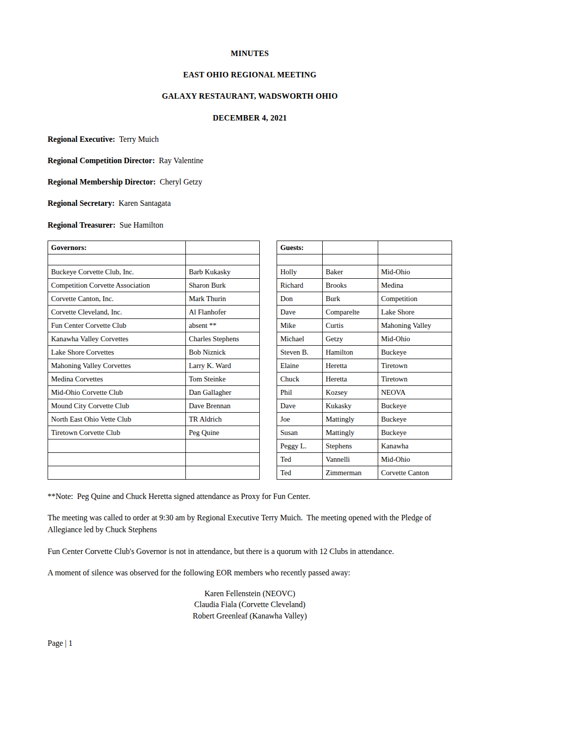MINUTES
EAST OHIO REGIONAL MEETING
GALAXY RESTAURANT, WADSWORTH OHIO
DECEMBER 4, 2021
Regional Executive: Terry Muich
Regional Competition Director: Ray Valentine
Regional Membership Director: Cheryl Getzy
Regional Secretary: Karen Santagata
Regional Treasurer: Sue Hamilton
| Governors: | | | Guests: | | |
| Buckeye Corvette Club, Inc. | Barb Kukasky | | Holly | Baker | Mid-Ohio |
| Competition Corvette Association | Sharon Burk | | Richard | Brooks | Medina |
| Corvette Canton, Inc. | Mark Thurin | | Don | Burk | Competition |
| Corvette Cleveland, Inc. | Al Flanhofer | | Dave | Comparelte | Lake Shore |
| Fun Center Corvette Club | absent ** | | Mike | Curtis | Mahoning Valley |
| Kanawha Valley Corvettes | Charles Stephens | | Michael | Getzy | Mid-Ohio |
| Lake Shore Corvettes | Bob Niznick | | Steven B. | Hamilton | Buckeye |
| Mahoning Valley Corvettes | Larry K. Ward | | Elaine | Heretta | Tiretown |
| Medina Corvettes | Tom Steinke | | Chuck | Heretta | Tiretown |
| Mid-Ohio Corvette Club | Dan Gallagher | | Phil | Kozsey | NEOVA |
| Mound City Corvette Club | Dave Brennan | | Dave | Kukasky | Buckeye |
| North East Ohio Vette Club | TR Aldrich | | Joe | Mattingly | Buckeye |
| Tiretown Corvette Club | Peg Quine | | Susan | Mattingly | Buckeye |
| | | | Peggy L. | Stephens | Kanawha |
| | | | Ted | Vannelli | Mid-Ohio |
| | | | Ted | Zimmerman | Corvette Canton |
**Note: Peg Quine and Chuck Heretta signed attendance as Proxy for Fun Center.
The meeting was called to order at 9:30 am by Regional Executive Terry Muich. The meeting opened with the Pledge of Allegiance led by Chuck Stephens
Fun Center Corvette Club's Governor is not in attendance, but there is a quorum with 12 Clubs in attendance.
A moment of silence was observed for the following EOR members who recently passed away:
Karen Fellenstein (NEOVC)
Claudia Fiala (Corvette Cleveland)
Robert Greenleaf (Kanawha Valley)
Page | 1